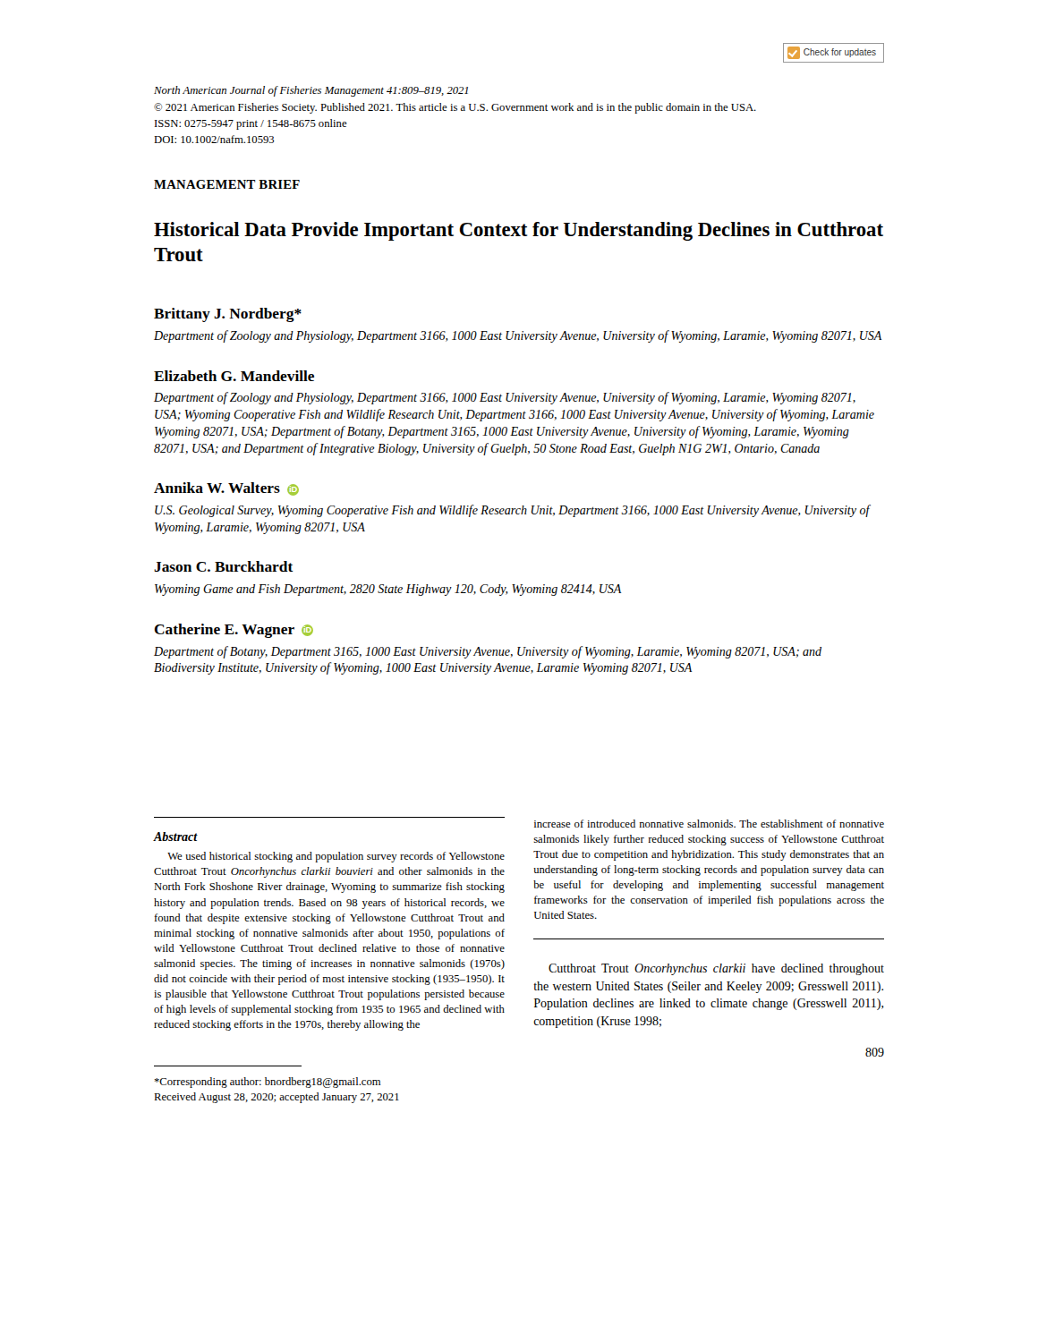Check for updates
North American Journal of Fisheries Management 41:809–819, 2021
© 2021 American Fisheries Society. Published 2021. This article is a U.S. Government work and is in the public domain in the USA.
ISSN: 0275-5947 print / 1548-8675 online
DOI: 10.1002/nafm.10593
MANAGEMENT BRIEF
Historical Data Provide Important Context for Understanding Declines in Cutthroat Trout
Brittany J. Nordberg*
Department of Zoology and Physiology, Department 3166, 1000 East University Avenue, University of Wyoming, Laramie, Wyoming 82071, USA
Elizabeth G. Mandeville
Department of Zoology and Physiology, Department 3166, 1000 East University Avenue, University of Wyoming, Laramie, Wyoming 82071, USA; Wyoming Cooperative Fish and Wildlife Research Unit, Department 3166, 1000 East University Avenue, University of Wyoming, Laramie Wyoming 82071, USA; Department of Botany, Department 3165, 1000 East University Avenue, University of Wyoming, Laramie, Wyoming 82071, USA; and Department of Integrative Biology, University of Guelph, 50 Stone Road East, Guelph N1G 2W1, Ontario, Canada
Annika W. Walters
U.S. Geological Survey, Wyoming Cooperative Fish and Wildlife Research Unit, Department 3166, 1000 East University Avenue, University of Wyoming, Laramie, Wyoming 82071, USA
Jason C. Burckhardt
Wyoming Game and Fish Department, 2820 State Highway 120, Cody, Wyoming 82414, USA
Catherine E. Wagner
Department of Botany, Department 3165, 1000 East University Avenue, University of Wyoming, Laramie, Wyoming 82071, USA; and Biodiversity Institute, University of Wyoming, 1000 East University Avenue, Laramie Wyoming 82071, USA
Abstract
We used historical stocking and population survey records of Yellowstone Cutthroat Trout Oncorhynchus clarkii bouvieri and other salmonids in the North Fork Shoshone River drainage, Wyoming to summarize fish stocking history and population trends. Based on 98 years of historical records, we found that despite extensive stocking of Yellowstone Cutthroat Trout and minimal stocking of nonnative salmonids after about 1950, populations of wild Yellowstone Cutthroat Trout declined relative to those of nonnative salmonid species. The timing of increases in nonnative salmonids (1970s) did not coincide with their period of most intensive stocking (1935–1950). It is plausible that Yellowstone Cutthroat Trout populations persisted because of high levels of supplemental stocking from 1935 to 1965 and declined with reduced stocking efforts in the 1970s, thereby allowing the
*Corresponding author: bnordberg18@gmail.com
Received August 28, 2020; accepted January 27, 2021
increase of introduced nonnative salmonids. The establishment of nonnative salmonids likely further reduced stocking success of Yellowstone Cutthroat Trout due to competition and hybridization. This study demonstrates that an understanding of long-term stocking records and population survey data can be useful for developing and implementing successful management frameworks for the conservation of imperiled fish populations across the United States.
Cutthroat Trout Oncorhynchus clarkii have declined throughout the western United States (Seiler and Keeley 2009; Gresswell 2011). Population declines are linked to climate change (Gresswell 2011), competition (Kruse 1998;
809